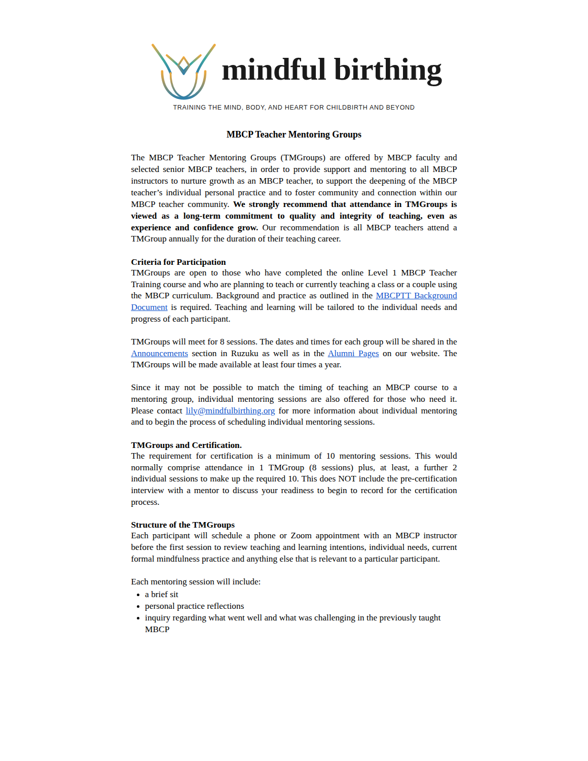mindful birthing
TRAINING THE MIND, BODY, AND HEART FOR CHILDBIRTH AND BEYOND
MBCP Teacher Mentoring Groups
The MBCP Teacher Mentoring Groups (TMGroups) are offered by MBCP faculty and selected senior MBCP teachers, in order to provide support and mentoring to all MBCP instructors to nurture growth as an MBCP teacher, to support the deepening of the MBCP teacher’s individual personal practice and to foster community and connection within our MBCP teacher community. We strongly recommend that attendance in TMGroups is viewed as a long-term commitment to quality and integrity of teaching, even as experience and confidence grow. Our recommendation is all MBCP teachers attend a TMGroup annually for the duration of their teaching career.
Criteria for Participation
TMGroups are open to those who have completed the online Level 1 MBCP Teacher Training course and who are planning to teach or currently teaching a class or a couple using the MBCP curriculum. Background and practice as outlined in the MBCPTT Background Document is required. Teaching and learning will be tailored to the individual needs and progress of each participant.
TMGroups will meet for 8 sessions. The dates and times for each group will be shared in the Announcements section in Ruzuku as well as in the Alumni Pages on our website. The TMGroups will be made available at least four times a year.
Since it may not be possible to match the timing of teaching an MBCP course to a mentoring group, individual mentoring sessions are also offered for those who need it. Please contact lily@mindfulbirthing.org for more information about individual mentoring and to begin the process of scheduling individual mentoring sessions.
TMGroups and Certification.
The requirement for certification is a minimum of 10 mentoring sessions. This would normally comprise attendance in 1 TMGroup (8 sessions) plus, at least, a further 2 individual sessions to make up the required 10. This does NOT include the pre-certification interview with a mentor to discuss your readiness to begin to record for the certification process.
Structure of the TMGroups
Each participant will schedule a phone or Zoom appointment with an MBCP instructor before the first session to review teaching and learning intentions, individual needs, current formal mindfulness practice and anything else that is relevant to a particular participant.
Each mentoring session will include:
a brief sit
personal practice reflections
inquiry regarding what went well and what was challenging in the previously taught MBCP